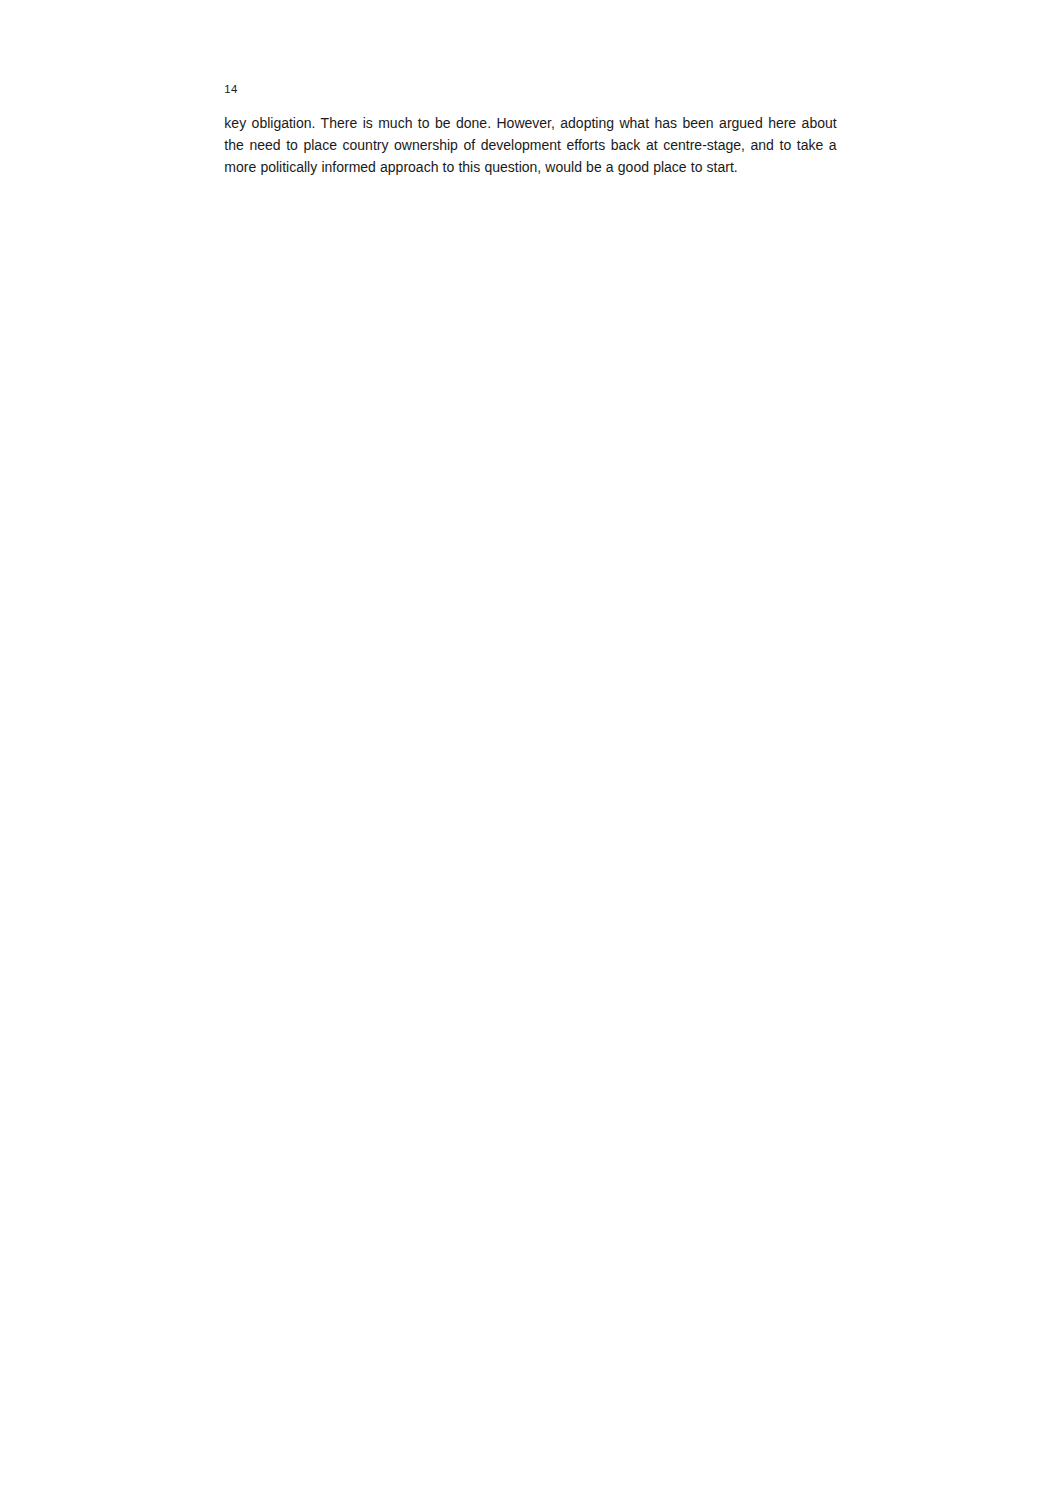14
key obligation. There is much to be done. However, adopting what has been argued here about the need to place country ownership of development efforts back at centre-stage, and to take a more politically informed approach to this question, would be a good place to start.